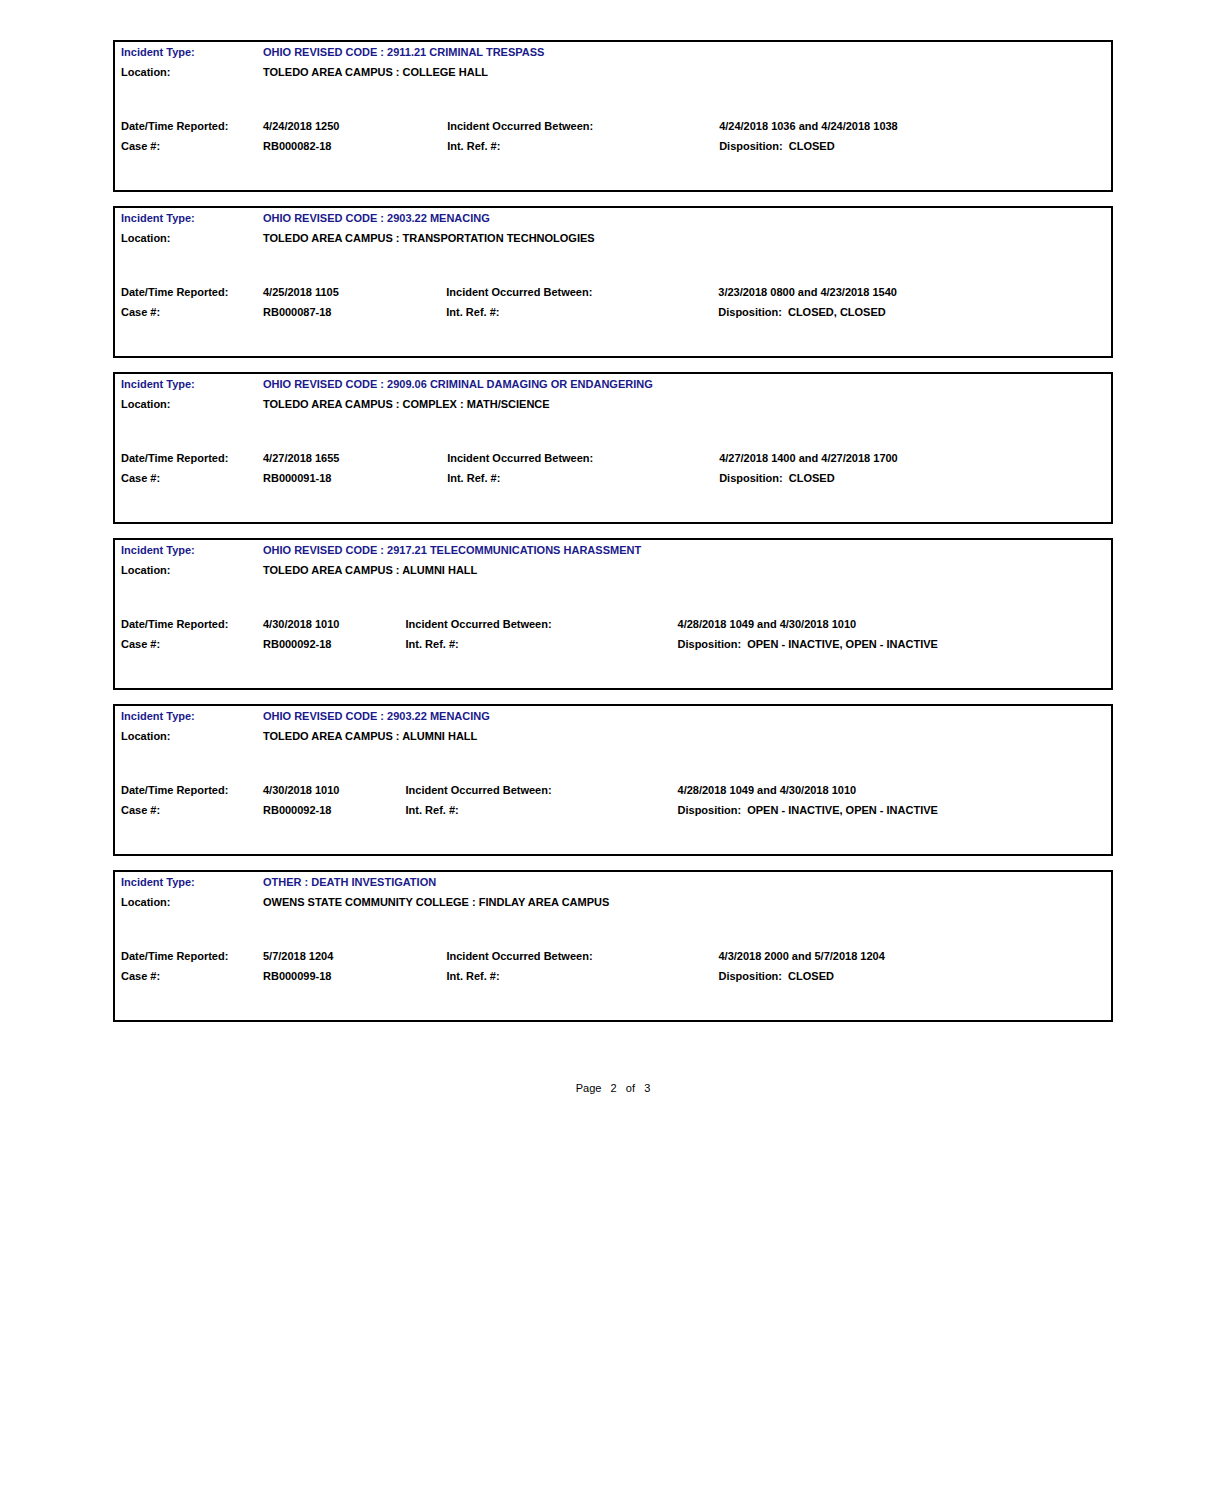| Incident Type: | OHIO REVISED CODE : 2911.21 CRIMINAL TRESPASS |
| Location: | TOLEDO AREA CAMPUS : COLLEGE HALL |
| Date/Time Reported: | 4/24/2018 1250 | Incident Occurred Between: | 4/24/2018 1036 and 4/24/2018 1038 |
| Case #: | RB000082-18 | Int. Ref. #: | Disposition: CLOSED |
| Incident Type: | OHIO REVISED CODE : 2903.22 MENACING |
| Location: | TOLEDO AREA CAMPUS : TRANSPORTATION TECHNOLOGIES |
| Date/Time Reported: | 4/25/2018 1105 | Incident Occurred Between: | 3/23/2018 0800 and 4/23/2018 1540 |
| Case #: | RB000087-18 | Int. Ref. #: | Disposition: CLOSED, CLOSED |
| Incident Type: | OHIO REVISED CODE : 2909.06 CRIMINAL DAMAGING OR ENDANGERING |
| Location: | TOLEDO AREA CAMPUS : COMPLEX : MATH/SCIENCE |
| Date/Time Reported: | 4/27/2018 1655 | Incident Occurred Between: | 4/27/2018 1400 and 4/27/2018 1700 |
| Case #: | RB000091-18 | Int. Ref. #: | Disposition: CLOSED |
| Incident Type: | OHIO REVISED CODE : 2917.21 TELECOMMUNICATIONS HARASSMENT |
| Location: | TOLEDO AREA CAMPUS : ALUMNI HALL |
| Date/Time Reported: | 4/30/2018 1010 | Incident Occurred Between: | 4/28/2018 1049 and 4/30/2018 1010 |
| Case #: | RB000092-18 | Int. Ref. #: | Disposition: OPEN - INACTIVE, OPEN - INACTIVE |
| Incident Type: | OHIO REVISED CODE : 2903.22 MENACING |
| Location: | TOLEDO AREA CAMPUS : ALUMNI HALL |
| Date/Time Reported: | 4/30/2018 1010 | Incident Occurred Between: | 4/28/2018 1049 and 4/30/2018 1010 |
| Case #: | RB000092-18 | Int. Ref. #: | Disposition: OPEN - INACTIVE, OPEN - INACTIVE |
| Incident Type: | OTHER : DEATH INVESTIGATION |
| Location: | OWENS STATE COMMUNITY COLLEGE : FINDLAY AREA CAMPUS |
| Date/Time Reported: | 5/7/2018 1204 | Incident Occurred Between: | 4/3/2018 2000 and 5/7/2018 1204 |
| Case #: | RB000099-18 | Int. Ref. #: | Disposition: CLOSED |
Page 2 of 3